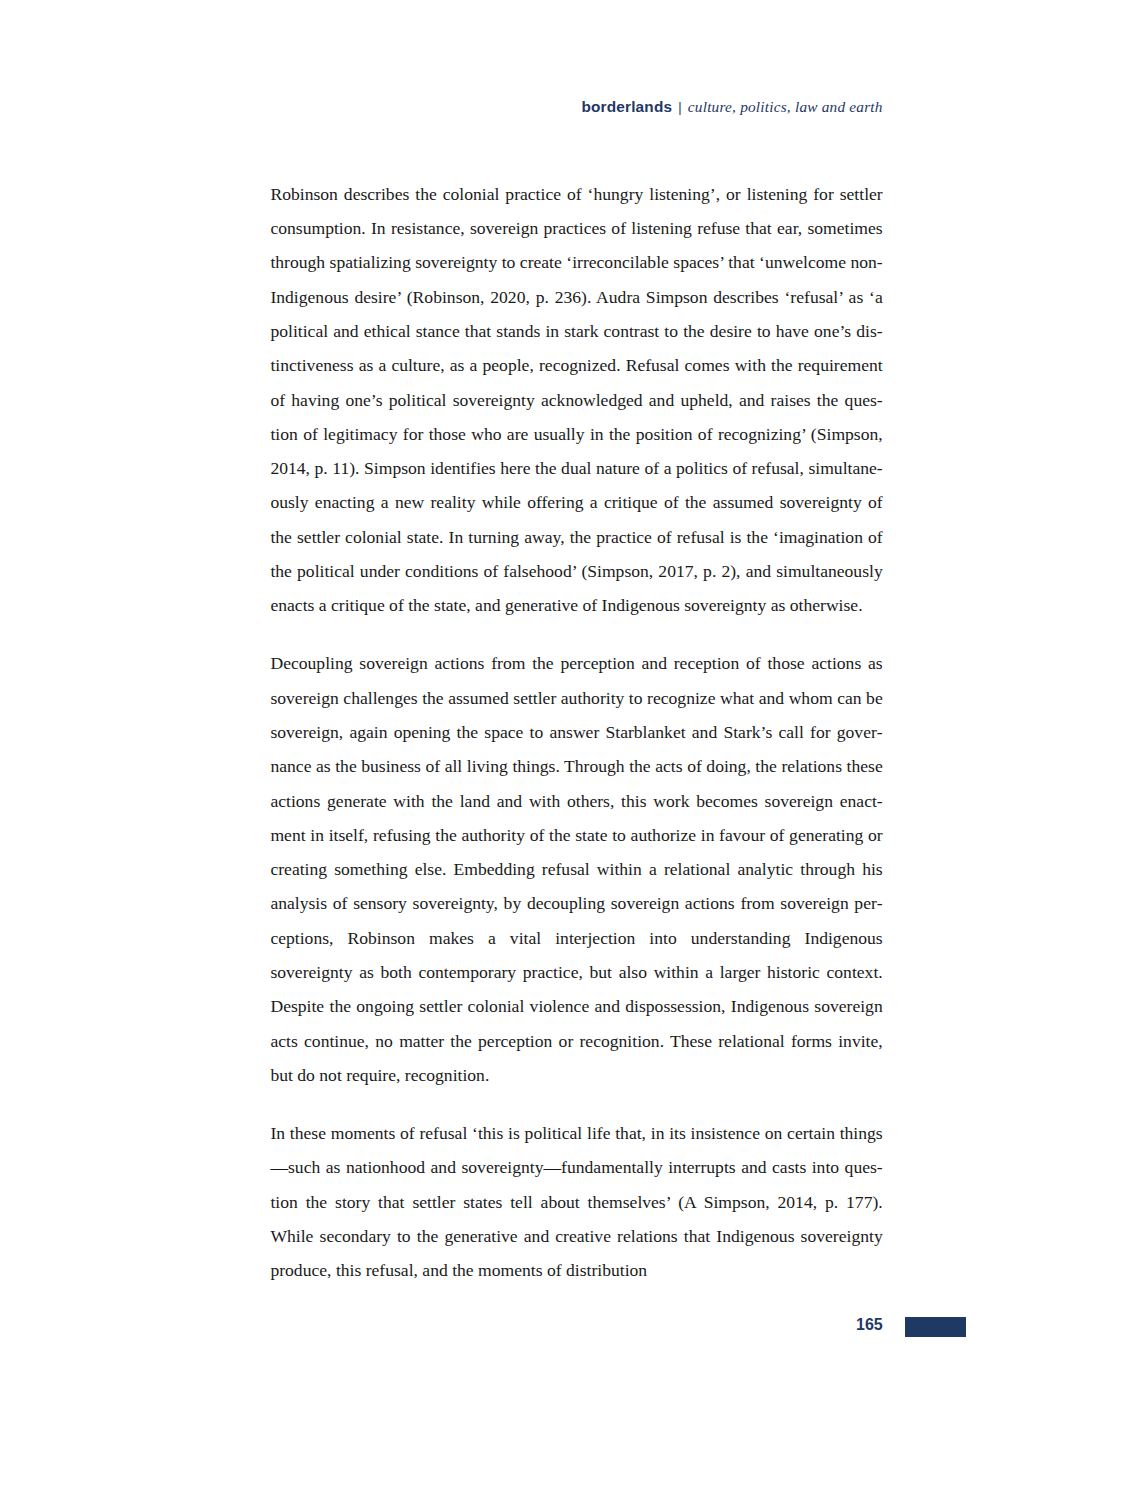borderlands | culture, politics, law and earth
Robinson describes the colonial practice of ‘hungry listening’, or listening for settler consumption. In resistance, sovereign practices of listening refuse that ear, sometimes through spatializing sovereignty to create ‘irreconcilable spaces’ that ‘unwelcome non-Indigenous desire’ (Robinson, 2020, p. 236). Audra Simpson describes ‘refusal’ as ‘a political and ethical stance that stands in stark contrast to the desire to have one’s distinctiveness as a culture, as a people, recognized. Refusal comes with the requirement of having one’s political sovereignty acknowledged and upheld, and raises the question of legitimacy for those who are usually in the position of recognizing’ (Simpson, 2014, p. 11). Simpson identifies here the dual nature of a politics of refusal, simultaneously enacting a new reality while offering a critique of the assumed sovereignty of the settler colonial state. In turning away, the practice of refusal is the ‘imagination of the political under conditions of falsehood’ (Simpson, 2017, p. 2), and simultaneously enacts a critique of the state, and generative of Indigenous sovereignty as otherwise.
Decoupling sovereign actions from the perception and reception of those actions as sovereign challenges the assumed settler authority to recognize what and whom can be sovereign, again opening the space to answer Starblanket and Stark’s call for governance as the business of all living things. Through the acts of doing, the relations these actions generate with the land and with others, this work becomes sovereign enactment in itself, refusing the authority of the state to authorize in favour of generating or creating something else. Embedding refusal within a relational analytic through his analysis of sensory sovereignty, by decoupling sovereign actions from sovereign perceptions, Robinson makes a vital interjection into understanding Indigenous sovereignty as both contemporary practice, but also within a larger historic context. Despite the ongoing settler colonial violence and dispossession, Indigenous sovereign acts continue, no matter the perception or recognition. These relational forms invite, but do not require, recognition.
In these moments of refusal ‘this is political life that, in its insistence on certain things—such as nationhood and sovereignty—fundamentally interrupts and casts into question the story that settler states tell about themselves’ (A Simpson, 2014, p. 177). While secondary to the generative and creative relations that Indigenous sovereignty produce, this refusal, and the moments of distribution
165